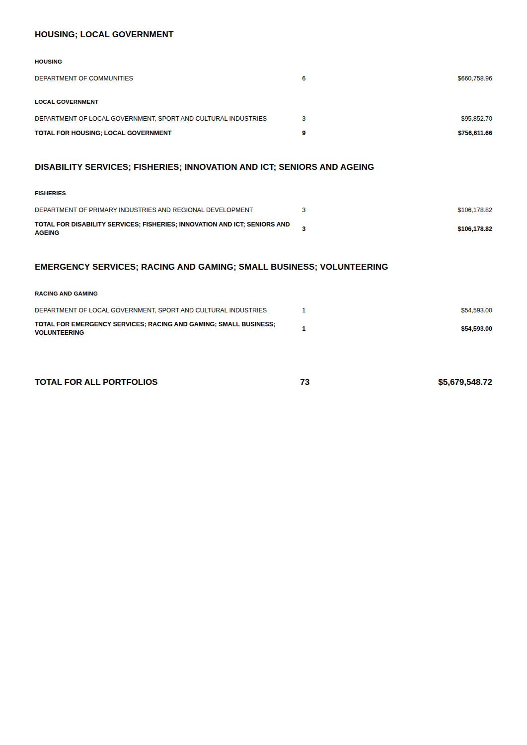HOUSING; LOCAL GOVERNMENT
HOUSING
| DEPARTMENT OF COMMUNITIES | 6 | $660,758.96 |
LOCAL GOVERNMENT
| DEPARTMENT OF LOCAL GOVERNMENT, SPORT AND CULTURAL INDUSTRIES | 3 | $95,852.70 |
| TOTAL FOR HOUSING; LOCAL GOVERNMENT | 9 | $756,611.66 |
DISABILITY SERVICES; FISHERIES; INNOVATION AND ICT; SENIORS AND AGEING
FISHERIES
| DEPARTMENT OF PRIMARY INDUSTRIES AND REGIONAL DEVELOPMENT | 3 | $106,178.82 |
| TOTAL FOR DISABILITY SERVICES; FISHERIES; INNOVATION AND ICT; SENIORS AND AGEING | 3 | $106,178.82 |
EMERGENCY SERVICES; RACING AND GAMING; SMALL BUSINESS; VOLUNTEERING
RACING AND GAMING
| DEPARTMENT OF LOCAL GOVERNMENT, SPORT AND CULTURAL INDUSTRIES | 1 | $54,593.00 |
| TOTAL FOR EMERGENCY SERVICES; RACING AND GAMING; SMALL BUSINESS; VOLUNTEERING | 1 | $54,593.00 |
| TOTAL FOR ALL PORTFOLIOS | 73 | $5,679,548.72 |